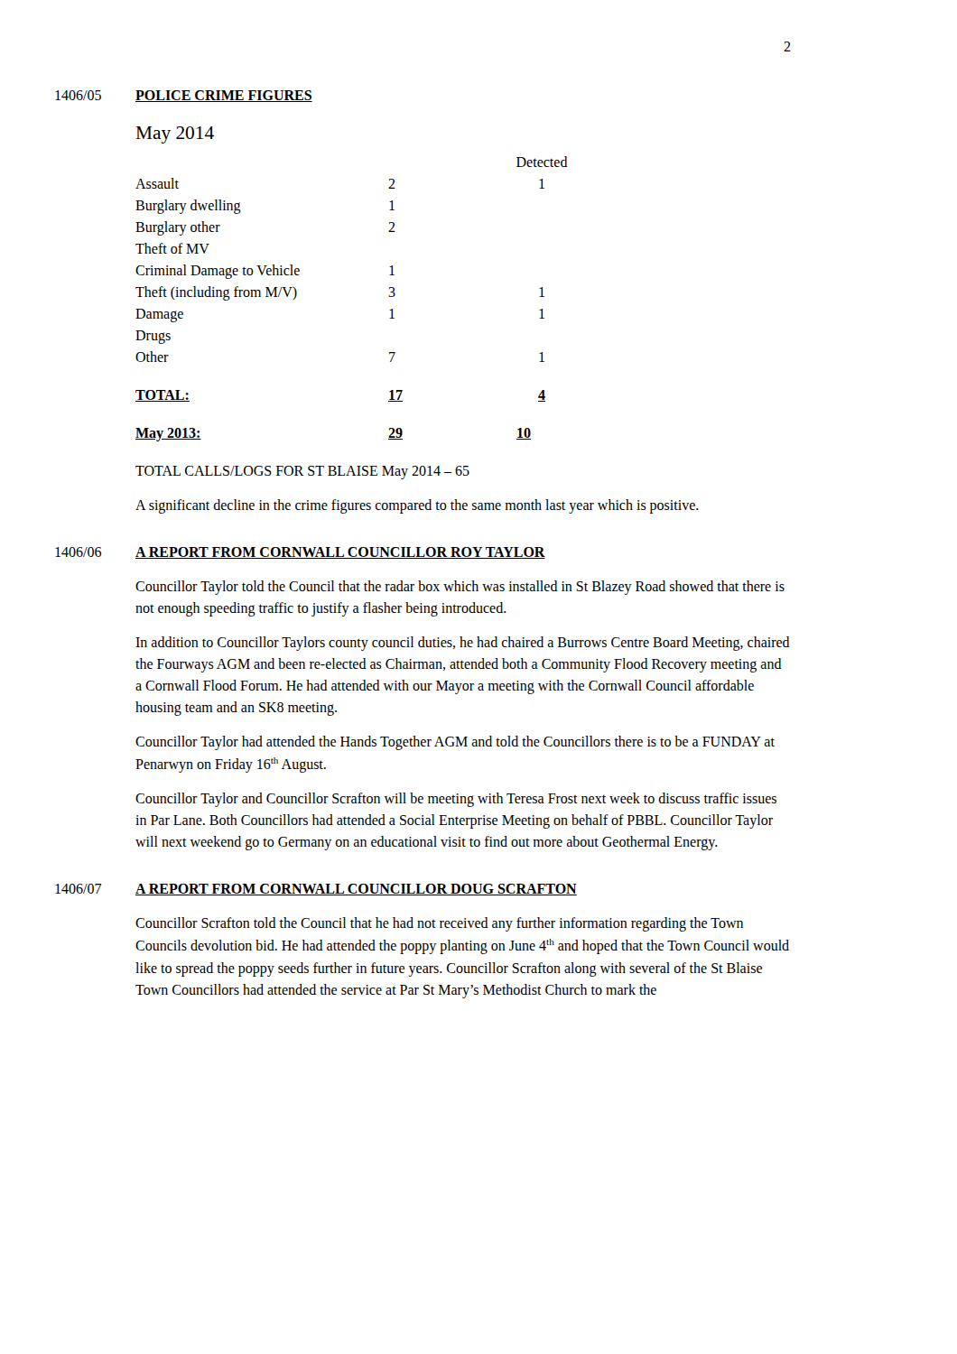2
1406/05 POLICE CRIME FIGURES
May 2014
| | | Detected |
| Assault | 2 | 1 |
| Burglary dwelling | 1 | |
| Burglary other | 2 | |
| Theft of MV | | |
| Criminal Damage to Vehicle | 1 | |
| Theft (including from M/V) | 3 | 1 |
| Damage | 1 | 1 |
| Drugs | | |
| Other | 7 | 1 |
| TOTAL: | 17 | 4 |
| May 2013: | 29 | 10 |
TOTAL CALLS/LOGS FOR ST BLAISE May 2014 – 65
A significant decline in the crime figures compared to the same month last year which is positive.
1406/06 A REPORT FROM CORNWALL COUNCILLOR ROY TAYLOR
Councillor Taylor told the Council that the radar box which was installed in St Blazey Road showed that there is not enough speeding traffic to justify a flasher being introduced.
In addition to Councillor Taylors county council duties, he had chaired a Burrows Centre Board Meeting, chaired the Fourways AGM and been re-elected as Chairman, attended both a Community Flood Recovery meeting and a Cornwall Flood Forum. He had attended with our Mayor a meeting with the Cornwall Council affordable housing team and an SK8 meeting.
Councillor Taylor had attended the Hands Together AGM and told the Councillors there is to be a FUNDAY at Penarwyn on Friday 16th August.
Councillor Taylor and Councillor Scrafton will be meeting with Teresa Frost next week to discuss traffic issues in Par Lane. Both Councillors had attended a Social Enterprise Meeting on behalf of PBBL. Councillor Taylor will next weekend go to Germany on an educational visit to find out more about Geothermal Energy.
1406/07 A REPORT FROM CORNWALL COUNCILLOR DOUG SCRAFTON
Councillor Scrafton told the Council that he had not received any further information regarding the Town Councils devolution bid. He had attended the poppy planting on June 4th and hoped that the Town Council would like to spread the poppy seeds further in future years. Councillor Scrafton along with several of the St Blaise Town Councillors had attended the service at Par St Mary’s Methodist Church to mark the